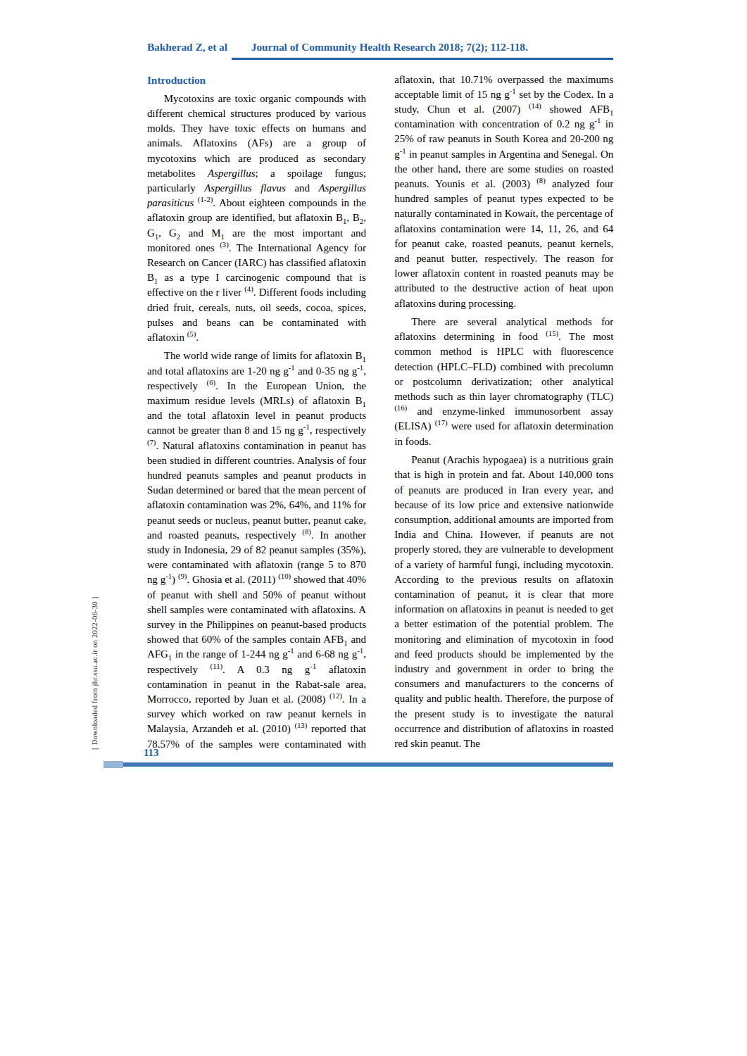Bakherad Z, et al Journal of Community Health Research 2018; 7(2); 112-118.
Introduction
Mycotoxins are toxic organic compounds with different chemical structures produced by various molds. They have toxic effects on humans and animals. Aflatoxins (AFs) are a group of mycotoxins which are produced as secondary metabolites Aspergillus; a spoilage fungus; particularly Aspergillus flavus and Aspergillus parasiticus (1-2). About eighteen compounds in the aflatoxin group are identified, but aflatoxin B1, B2, G1, G2 and M1 are the most important and monitored ones (3). The International Agency for Research on Cancer (IARC) has classified aflatoxin B1 as a type I carcinogenic compound that is effective on the r liver (4). Different foods including dried fruit, cereals, nuts, oil seeds, cocoa, spices, pulses and beans can be contaminated with aflatoxin (5).
The world wide range of limits for aflatoxin B1 and total aflatoxins are 1-20 ng g-1 and 0-35 ng g-1, respectively (6). In the European Union, the maximum residue levels (MRLs) of aflatoxin B1 and the total aflatoxin level in peanut products cannot be greater than 8 and 15 ng g-1, respectively (7). Natural aflatoxins contamination in peanut has been studied in different countries. Analysis of four hundred peanuts samples and peanut products in Sudan determined or bared that the mean percent of aflatoxin contamination was 2%, 64%, and 11% for peanut seeds or nucleus, peanut butter, peanut cake, and roasted peanuts, respectively (8). In another study in Indonesia, 29 of 82 peanut samples (35%), were contaminated with aflatoxin (range 5 to 870 ng g-1) (9). Ghosia et al. (2011) (10) showed that 40% of peanut with shell and 50% of peanut without shell samples were contaminated with aflatoxins. A survey in the Philippines on peanut-based products showed that 60% of the samples contain AFB1 and AFG1 in the range of 1-244 ng g-1 and 6-68 ng g-1, respectively (11). A 0.3 ng g-1 aflatoxin contamination in peanut in the Rabat-sale area, Morrocco, reported by Juan et al. (2008) (12). In a survey which worked on raw peanut kernels in Malaysia, Arzandeh et al. (2010) (13) reported that 78.57% of the samples were contaminated with aflatoxin, that 10.71% overpassed the maximums acceptable limit of 15 ng g-1 set by the Codex. In a study, Chun et al. (2007) (14) showed AFB1 contamination with concentration of 0.2 ng g-1 in 25% of raw peanuts in South Korea and 20-200 ng g-1 in peanut samples in Argentina and Senegal. On the other hand, there are some studies on roasted peanuts. Younis et al. (2003) (8) analyzed four hundred samples of peanut types expected to be naturally contaminated in Kowait, the percentage of aflatoxins contamination were 14, 11, 26, and 64 for peanut cake, roasted peanuts, peanut kernels, and peanut butter, respectively. The reason for lower aflatoxin content in roasted peanuts may be attributed to the destructive action of heat upon aflatoxins during processing.
There are several analytical methods for aflatoxins determining in food (15). The most common method is HPLC with fluorescence detection (HPLC–FLD) combined with precolumn or postcolumn derivatization; other analytical methods such as thin layer chromatography (TLC) (16) and enzyme-linked immunosorbent assay (ELISA) (17) were used for aflatoxin determination in foods.
Peanut (Arachis hypogaea) is a nutritious grain that is high in protein and fat. About 140,000 tons of peanuts are produced in Iran every year, and because of its low price and extensive nationwide consumption, additional amounts are imported from India and China. However, if peanuts are not properly stored, they are vulnerable to development of a variety of harmful fungi, including mycotoxin. According to the previous results on aflatoxin contamination of peanut, it is clear that more information on aflatoxins in peanut is needed to get a better estimation of the potential problem. The monitoring and elimination of mycotoxin in food and feed products should be implemented by the industry and government in order to bring the consumers and manufacturers to the concerns of quality and public health. Therefore, the purpose of the present study is to investigate the natural occurrence and distribution of aflatoxins in roasted red skin peanut. The
[ Downloaded from jhr.ssu.ac.ir on 2022-06-30 ]
113